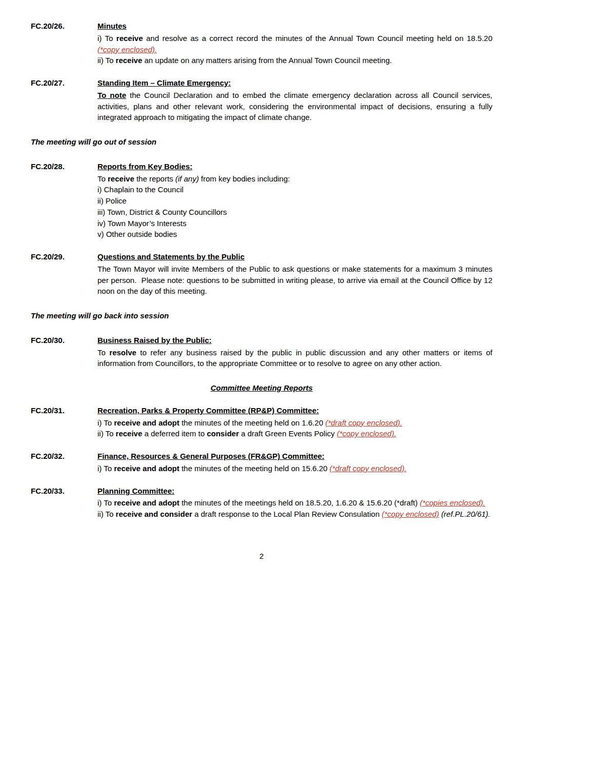FC.20/26.
Minutes i) To receive and resolve as a correct record the minutes of the Annual Town Council meeting held on 18.5.20 (*copy enclosed).
ii) To receive an update on any matters arising from the Annual Town Council meeting.
FC.20/27.
Standing Item – Climate Emergency: To note the Council Declaration and to embed the climate emergency declaration across all Council services, activities, plans and other relevant work, considering the environmental impact of decisions, ensuring a fully integrated approach to mitigating the impact of climate change.
The meeting will go out of session
FC.20/28.
Reports from Key Bodies: To receive the reports (if any) from key bodies including:
i) Chaplain to the Council
ii) Police
iii) Town, District & County Councillors
iv) Town Mayor’s Interests
v) Other outside bodies
FC.20/29.
Questions and Statements by the Public The Town Mayor will invite Members of the Public to ask questions or make statements for a maximum 3 minutes per person. Please note: questions to be submitted in writing please, to arrive via email at the Council Office by 12 noon on the day of this meeting.
The meeting will go back into session
FC.20/30.
Business Raised by the Public: To resolve to refer any business raised by the public in public discussion and any other matters or items of information from Councillors, to the appropriate Committee or to resolve to agree on any other action.
Committee Meeting Reports
FC.20/31.
Recreation, Parks & Property Committee (RP&P) Committee: i) To receive and adopt the minutes of the meeting held on 1.6.20 (*draft copy enclosed).
ii) To receive a deferred item to consider a draft Green Events Policy (*copy enclosed).
FC.20/32.
Finance, Resources & General Purposes (FR&GP) Committee: i) To receive and adopt the minutes of the meeting held on 15.6.20 (*draft copy enclosed).
FC.20/33.
Planning Committee: i) To receive and adopt the minutes of the meetings held on 18.5.20, 1.6.20 & 15.6.20 (*draft) (*copies enclosed).
ii) To receive and consider a draft response to the Local Plan Review Consulation (*copy enclosed) (ref.PL.20/61).
2